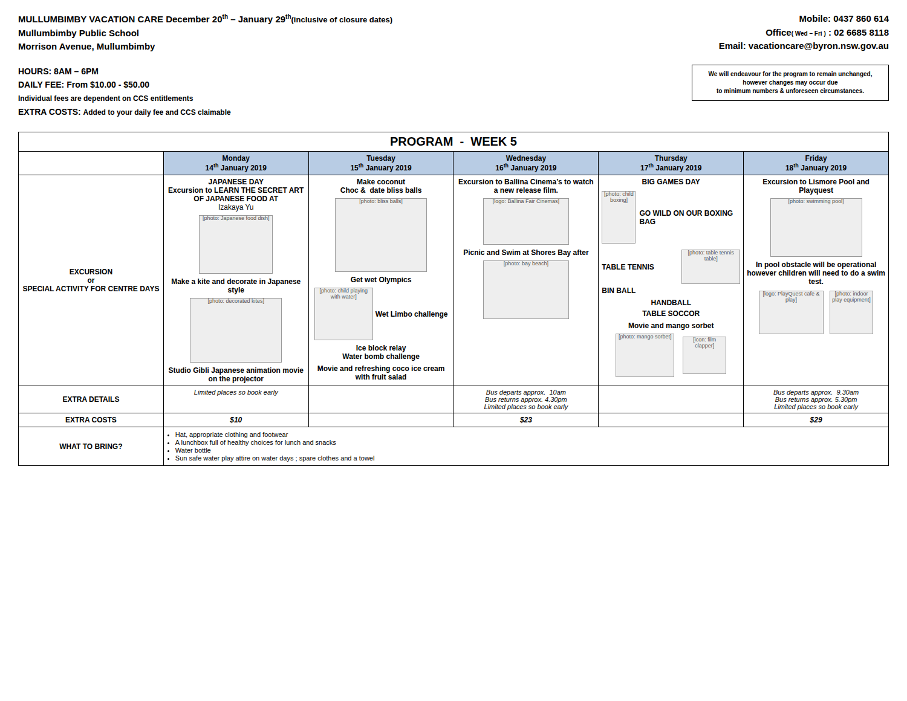MULLUMBIMBY VACATION CARE December 20th – January 29th(inclusive of closure dates)
Mullumbimby Public School
Morrison Avenue, Mullumbimby
Mobile: 0437 860 614
Office( Wed – Fri ) : 02 6685 8118
Email: vacationcare@byron.nsw.gov.au
HOURS: 8AM – 6PM
DAILY FEE: From $10.00 - $50.00
Individual fees are dependent on CCS entitlements
EXTRA COSTS: Added to your daily fee and CCS claimable
We will endeavour for the program to remain unchanged, however changes may occur due
to minimum numbers & unforeseen circumstances.
| PROGRAM - WEEK 5 |
| | Monday 14 th January 2019 | Tuesday 15 th January 2019 | Wednesday 16 th January 2019 | Thursday 17 th January 2019 | Friday 18 th January 2019 |
| EXCURSION or SPECIAL ACTIVITY FOR CENTRE DAYS | JAPANESE DAY Excursion to LEARN THE SECRET ART OF JAPANESE FOOD AT Izakaya Yu [photo: Japanese food dish] Make a kite and decorate in Japanese style [photo: decorated kites] Studio Gibli Japanese animation movie on the projector | Make coconut Choc & date bliss balls [photo: bliss balls] Get wet Olympics [photo: child playing with water] Wet Limbo challenge Ice block relay Water bomb challenge Movie and refreshing coco ice cream with fruit salad | Excursion to Ballina Cinema’s to watch a new release film. [logo: Ballina Fair Cinemas] Picnic and Swim at Shores Bay after [photo: bay beach] | BIG GAMES DAY [photo: child boxing] GO WILD ON OUR BOXING BAG TABLE TENNIS [photo: table tennis table] BIN BALL HANDBALL TABLE SOCCOR Movie and mango sorbet [photo: mango sorbet] [icon: film clapper] | Excursion to Lismore Pool and Playquest [photo: swimming pool] In pool obstacle will be operational however children will need to do a swim test. [logo: PlayQuest cafe & play] [photo: indoor play equipment] |
| EXTRA DETAILS | Limited places so book early | | Bus departs approx. 10am Bus returns approx. 4.30pm Limited places so book early | | Bus departs approx. 9.30am Bus returns approx. 5.30pm Limited places so book early |
| EXTRA COSTS | $10 | | $23 | | $29 |
| WHAT TO BRING? | Hat, appropriate clothing and footwear A lunchbox full of healthy choices for lunch and snacks Water bottle Sun safe water play attire on water days ; spare clothes and a towel |